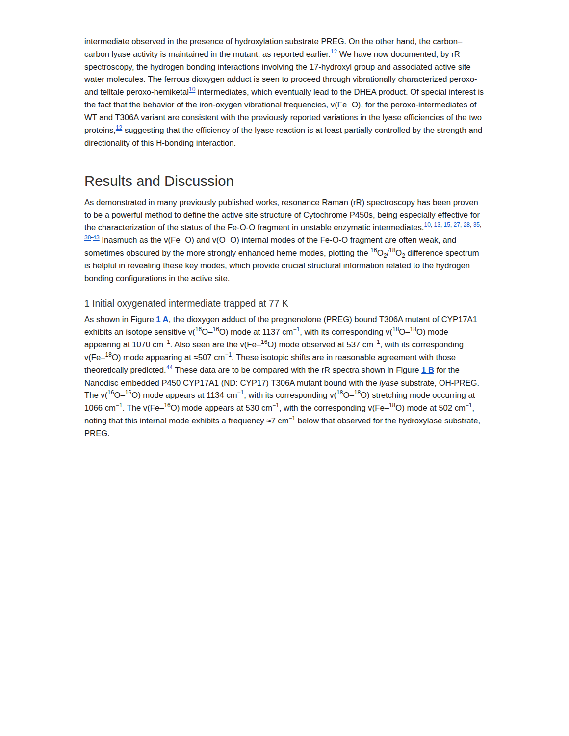intermediate observed in the presence of hydroxylation substrate PREG. On the other hand, the carbon–carbon lyase activity is maintained in the mutant, as reported earlier.12 We have now documented, by rR spectroscopy, the hydrogen bonding interactions involving the 17-hydroxyl group and associated active site water molecules. The ferrous dioxygen adduct is seen to proceed through vibrationally characterized peroxo- and telltale peroxo-hemiketal10 intermediates, which eventually lead to the DHEA product. Of special interest is the fact that the behavior of the iron-oxygen vibrational frequencies, v(Fe−O), for the peroxo-intermediates of WT and T306A variant are consistent with the previously reported variations in the lyase efficiencies of the two proteins,12 suggesting that the efficiency of the lyase reaction is at least partially controlled by the strength and directionality of this H-bonding interaction.
Results and Discussion
As demonstrated in many previously published works, resonance Raman (rR) spectroscopy has been proven to be a powerful method to define the active site structure of Cytochrome P450s, being especially effective for the characterization of the status of the Fe-O-O fragment in unstable enzymatic intermediates.10, 13, 15, 27, 28, 35, 38-43 Inasmuch as the v(Fe−O) and v(O−O) internal modes of the Fe-O-O fragment are often weak, and sometimes obscured by the more strongly enhanced heme modes, plotting the 16O2/18O2 difference spectrum is helpful in revealing these key modes, which provide crucial structural information related to the hydrogen bonding configurations in the active site.
1 Initial oxygenated intermediate trapped at 77 K
As shown in Figure 1 A, the dioxygen adduct of the pregnenolone (PREG) bound T306A mutant of CYP17A1 exhibits an isotope sensitive v(16O–16O) mode at 1137 cm−1, with its corresponding v(18O–18O) mode appearing at 1070 cm−1. Also seen are the v(Fe–16O) mode observed at 537 cm−1, with its corresponding v(Fe–18O) mode appearing at ≈507 cm−1. These isotopic shifts are in reasonable agreement with those theoretically predicted.44 These data are to be compared with the rR spectra shown in Figure 1 B for the Nanodisc embedded P450 CYP17A1 (ND: CYP17) T306A mutant bound with the lyase substrate, OH-PREG. The v(16O–16O) mode appears at 1134 cm−1, with its corresponding v(18O–18O) stretching mode occurring at 1066 cm−1. The v(Fe–16O) mode appears at 530 cm−1, with the corresponding v(Fe–18O) mode at 502 cm−1, noting that this internal mode exhibits a frequency ≈7 cm−1 below that observed for the hydroxylase substrate, PREG.